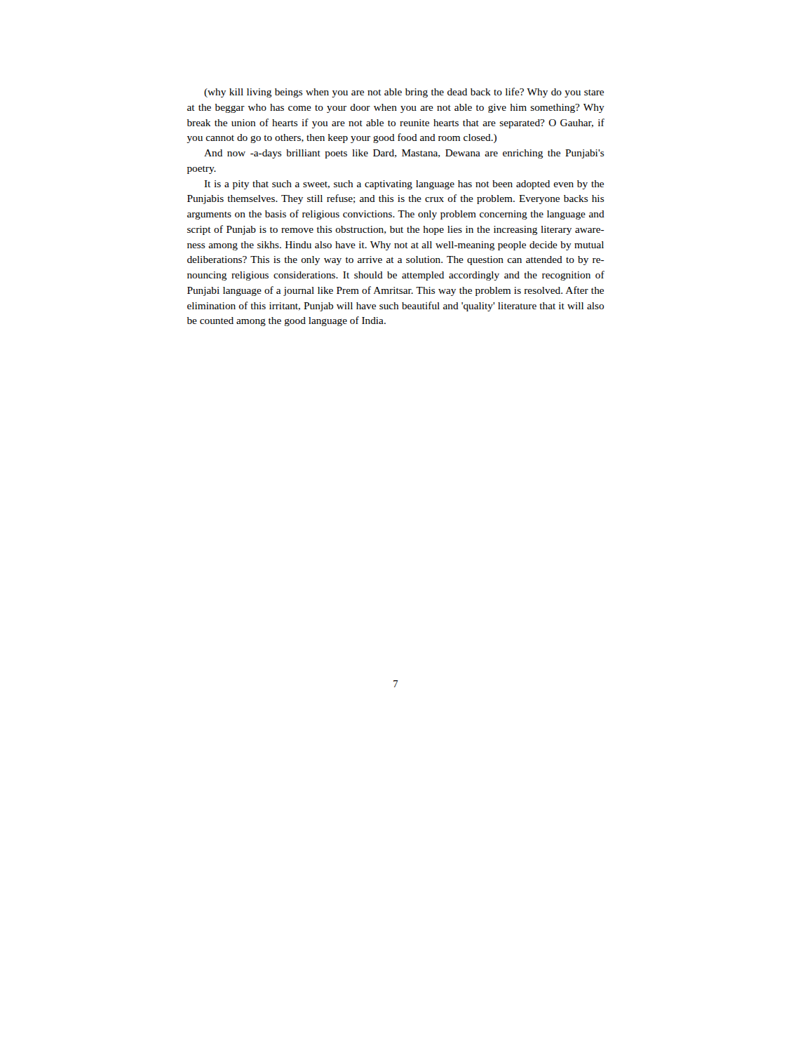(why kill living beings when you are not able bring the dead back to life? Why do you stare at the beggar who has come to your door when you are not able to give him something? Why break the union of hearts if you are not able to reunite hearts that are separated? O Gauhar, if you cannot do go to others, then keep your good food and room closed.)
And now -a-days brilliant poets like Dard, Mastana, Dewana are enriching the Punjabi's poetry.
It is a pity that such a sweet, such a captivating language has not been adopted even by the Punjabis themselves. They still refuse; and this is the crux of the problem. Everyone backs his arguments on the basis of religious convictions. The only problem concerning the language and script of Punjab is to remove this obstruction, but the hope lies in the increasing literary awareness among the sikhs. Hindu also have it. Why not at all well-meaning people decide by mutual deliberations? This is the only way to arrive at a solution. The question can attended to by renouncing religious considerations. It should be attempled accordingly and the recognition of Punjabi language of a journal like Prem of Amritsar. This way the problem is resolved. After the elimination of this irritant, Punjab will have such beautiful and 'quality' literature that it will also be counted among the good language of India.
7